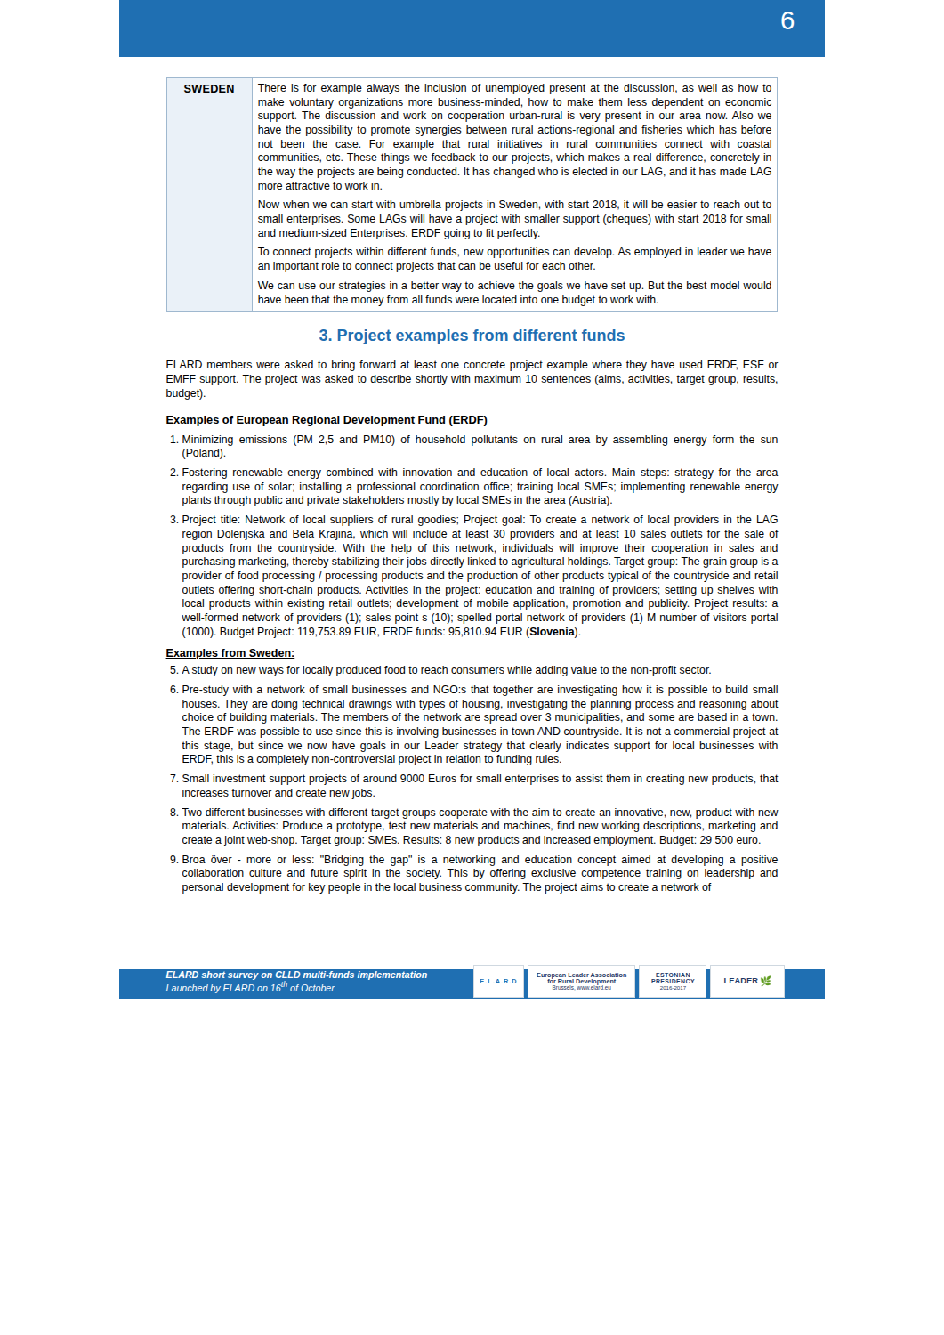6
| SWEDEN | There is for example always the inclusion of unemployed present at the discussion, as well as how to make voluntary organizations more business-minded, how to make them less dependent on economic support. The discussion and work on cooperation urban-rural is very present in our area now. Also we have the possibility to promote synergies between rural actions-regional and fisheries which has before not been the case. For example that rural initiatives in rural communities connect with coastal communities, etc. These things we feedback to our projects, which makes a real difference, concretely in the way the projects are being conducted. It has changed who is elected in our LAG, and it has made LAG more attractive to work in. Now when we can start with umbrella projects in Sweden, with start 2018, it will be easier to reach out to small enterprises. Some LAGs will have a project with smaller support (cheques) with start 2018 for small and medium-sized Enterprises. ERDF going to fit perfectly. To connect projects within different funds, new opportunities can develop. As employed in leader we have an important role to connect projects that can be useful for each other. We can use our strategies in a better way to achieve the goals we have set up. But the best model would have been that the money from all funds were located into one budget to work with. |
3. Project examples from different funds
ELARD members were asked to bring forward at least one concrete project example where they have used ERDF, ESF or EMFF support. The project was asked to describe shortly with maximum 10 sentences (aims, activities, target group, results, budget).
Examples of European Regional Development Fund (ERDF)
Minimizing emissions (PM 2,5 and PM10) of household pollutants on rural area by assembling energy form the sun (Poland).
Fostering renewable energy combined with innovation and education of local actors. Main steps: strategy for the area regarding use of solar; installing a professional coordination office; training local SMEs; implementing renewable energy plants through public and private stakeholders mostly by local SMEs in the area (Austria).
Project title: Network of local suppliers of rural goodies; Project goal: To create a network of local providers in the LAG region Dolenjska and Bela Krajina, which will include at least 30 providers and at least 10 sales outlets for the sale of products from the countryside. With the help of this network, individuals will improve their cooperation in sales and purchasing marketing, thereby stabilizing their jobs directly linked to agricultural holdings. Target group: The grain group is a provider of food processing / processing products and the production of other products typical of the countryside and retail outlets offering short-chain products. Activities in the project: education and training of providers; setting up shelves with local products within existing retail outlets; development of mobile application, promotion and publicity. Project results: a well-formed network of providers (1); sales point s (10); spelled portal network of providers (1) M number of visitors portal (1000). Budget Project: 119,753.89 EUR, ERDF funds: 95,810.94 EUR (Slovenia).
Examples from Sweden:
A study on new ways for locally produced food to reach consumers while adding value to the non-profit sector.
Pre-study with a network of small businesses and NGO:s that together are investigating how it is possible to build small houses. They are doing technical drawings with types of housing, investigating the planning process and reasoning about choice of building materials. The members of the network are spread over 3 municipalities, and some are based in a town. The ERDF was possible to use since this is involving businesses in town AND countryside. It is not a commercial project at this stage, but since we now have goals in our Leader strategy that clearly indicates support for local businesses with ERDF, this is a completely non-controversial project in relation to funding rules.
Small investment support projects of around 9000 Euros for small enterprises to assist them in creating new products, that increases turnover and create new jobs.
Two different businesses with different target groups cooperate with the aim to create an innovative, new, product with new materials. Activities: Produce a prototype, test new materials and machines, find new working descriptions, marketing and create a joint web-shop. Target group: SMEs. Results: 8 new products and increased employment. Budget: 29 500 euro.
Broa över - more or less: "Bridging the gap" is a networking and education concept aimed at developing a positive collaboration culture and future spirit in the society. This by offering exclusive competence training on leadership and personal development for key people in the local business community. The project aims to create a network of
ELARD short survey on CLLD multi-funds implementation
Launched by ELARD on 16th of October
E.L.A.R.D
European Leader Association
for Rural Development
Brussels, www.elard.eu
ESTONIAN
PRESIDENCY
2016-2017
LEADER🌿